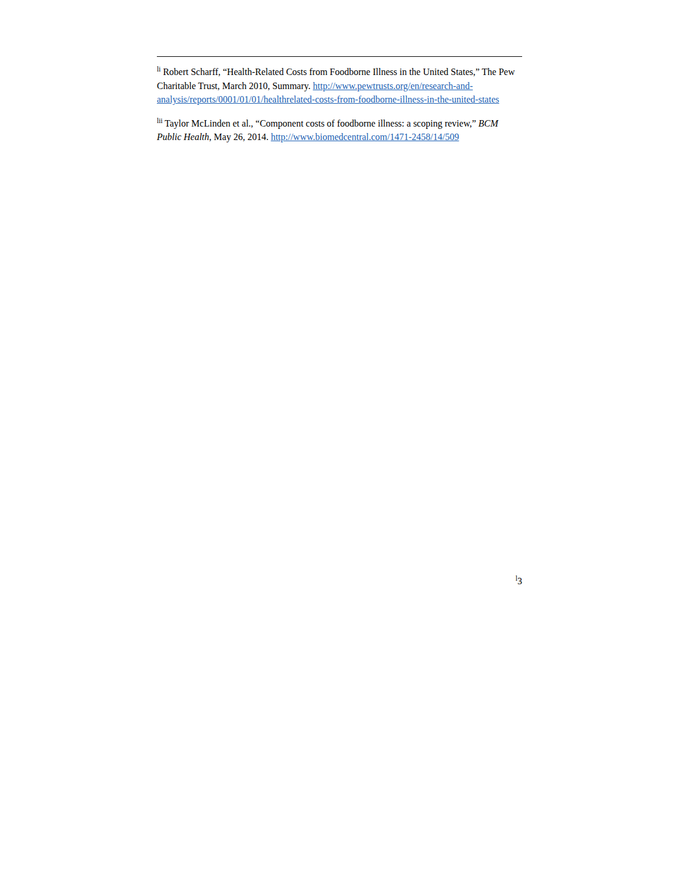li Robert Scharff, “Health-Related Costs from Foodborne Illness in the United States,” The Pew Charitable Trust, March 2010, Summary. http://www.pewtrusts.org/en/research-and-analysis/reports/0001/01/01/healthrelated-costs-from-foodborne-illness-in-the-united-states
lii Taylor McLinden et al., “Component costs of foodborne illness: a scoping review,” BCM Public Health, May 26, 2014. http://www.biomedcentral.com/1471-2458/14/509
l3